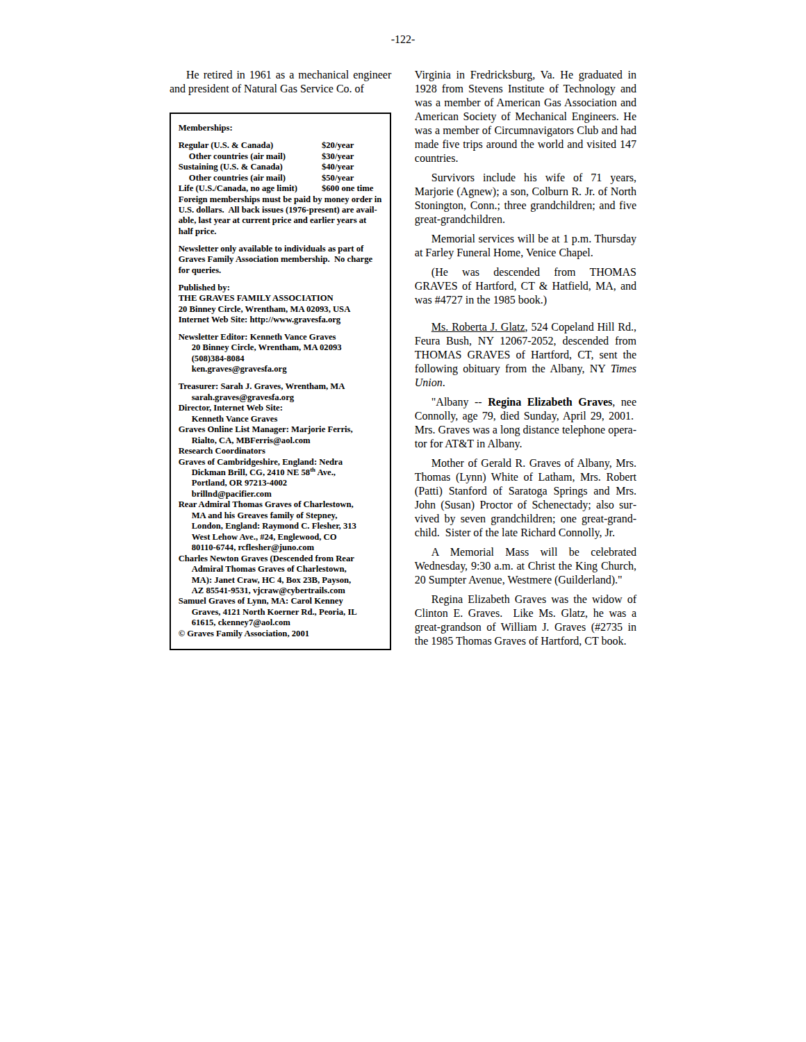-122-
He retired in 1961 as a mechanical engineer and president of Natural Gas Service Co. of
Memberships:
| Regular (U.S. & Canada) | $20/year |
| Other countries (air mail) | $30/year |
| Sustaining (U.S. & Canada) | $40/year |
| Other countries (air mail) | $50/year |
| Life (U.S./Canada, no age limit) | $600 one time |
Foreign memberships must be paid by money order in U.S. dollars. All back issues (1976-present) are available, last year at current price and earlier years at half price.
Newsletter only available to individuals as part of Graves Family Association membership. No charge for queries.
Published by:
THE GRAVES FAMILY ASSOCIATION
20 Binney Circle, Wrentham, MA 02093, USA
Internet Web Site: http://www.gravesfa.org
Newsletter Editor: Kenneth Vance Graves
20 Binney Circle, Wrentham, MA 02093
(508)384-8084
ken.graves@gravesfa.org
Treasurer: Sarah J. Graves, Wrentham, MA
sarah.graves@gravesfa.org
Director, Internet Web Site:
Kenneth Vance Graves
Graves Online List Manager: Marjorie Ferris,
Rialto, CA, MBFerris@aol.com
Research Coordinators
Graves of Cambridgeshire, England: Nedra
Dickman Brill, CG, 2410 NE 58th Ave.,
Portland, OR 97213-4002
brillnd@pacifier.com
Rear Admiral Thomas Graves of Charlestown,
MA and his Greaves family of Stepney,
London, England: Raymond C. Flesher, 313
West Lehow Ave., #24, Englewood, CO
80110-6744, rcflesher@juno.com
Charles Newton Graves (Descended from Rear
Admiral Thomas Graves of Charlestown,
MA): Janet Craw, HC 4, Box 23B, Payson,
AZ 85541-9531, vjcraw@cybertrails.com
Samuel Graves of Lynn, MA: Carol Kenney
Graves, 4121 North Koerner Rd., Peoria, IL
61615, ckenney7@aol.com
© Graves Family Association, 2001
Virginia in Fredricksburg, Va. He graduated in 1928 from Stevens Institute of Technology and was a member of American Gas Association and American Society of Mechanical Engineers. He was a member of Circumnavigators Club and had made five trips around the world and visited 147 countries.
Survivors include his wife of 71 years, Marjorie (Agnew); a son, Colburn R. Jr. of North Stonington, Conn.; three grandchildren; and five great-grandchildren.
Memorial services will be at 1 p.m. Thursday at Farley Funeral Home, Venice Chapel.
(He was descended from THOMAS GRAVES of Hartford, CT & Hatfield, MA, and was #4727 in the 1985 book.)
Ms. Roberta J. Glatz, 524 Copeland Hill Rd., Feura Bush, NY 12067-2052, descended from THOMAS GRAVES of Hartford, CT, sent the following obituary from the Albany, NY Times Union.
"Albany -- Regina Elizabeth Graves, nee Connolly, age 79, died Sunday, April 29, 2001. Mrs. Graves was a long distance telephone operator for AT&T in Albany.
Mother of Gerald R. Graves of Albany, Mrs. Thomas (Lynn) White of Latham, Mrs. Robert (Patti) Stanford of Saratoga Springs and Mrs. John (Susan) Proctor of Schenectady; also survived by seven grandchildren; one great-grandchild. Sister of the late Richard Connolly, Jr.
A Memorial Mass will be celebrated Wednesday, 9:30 a.m. at Christ the King Church, 20 Sumpter Avenue, Westmere (Guilderland)."
Regina Elizabeth Graves was the widow of Clinton E. Graves. Like Ms. Glatz, he was a great-grandson of William J. Graves (#2735 in the 1985 Thomas Graves of Hartford, CT book.